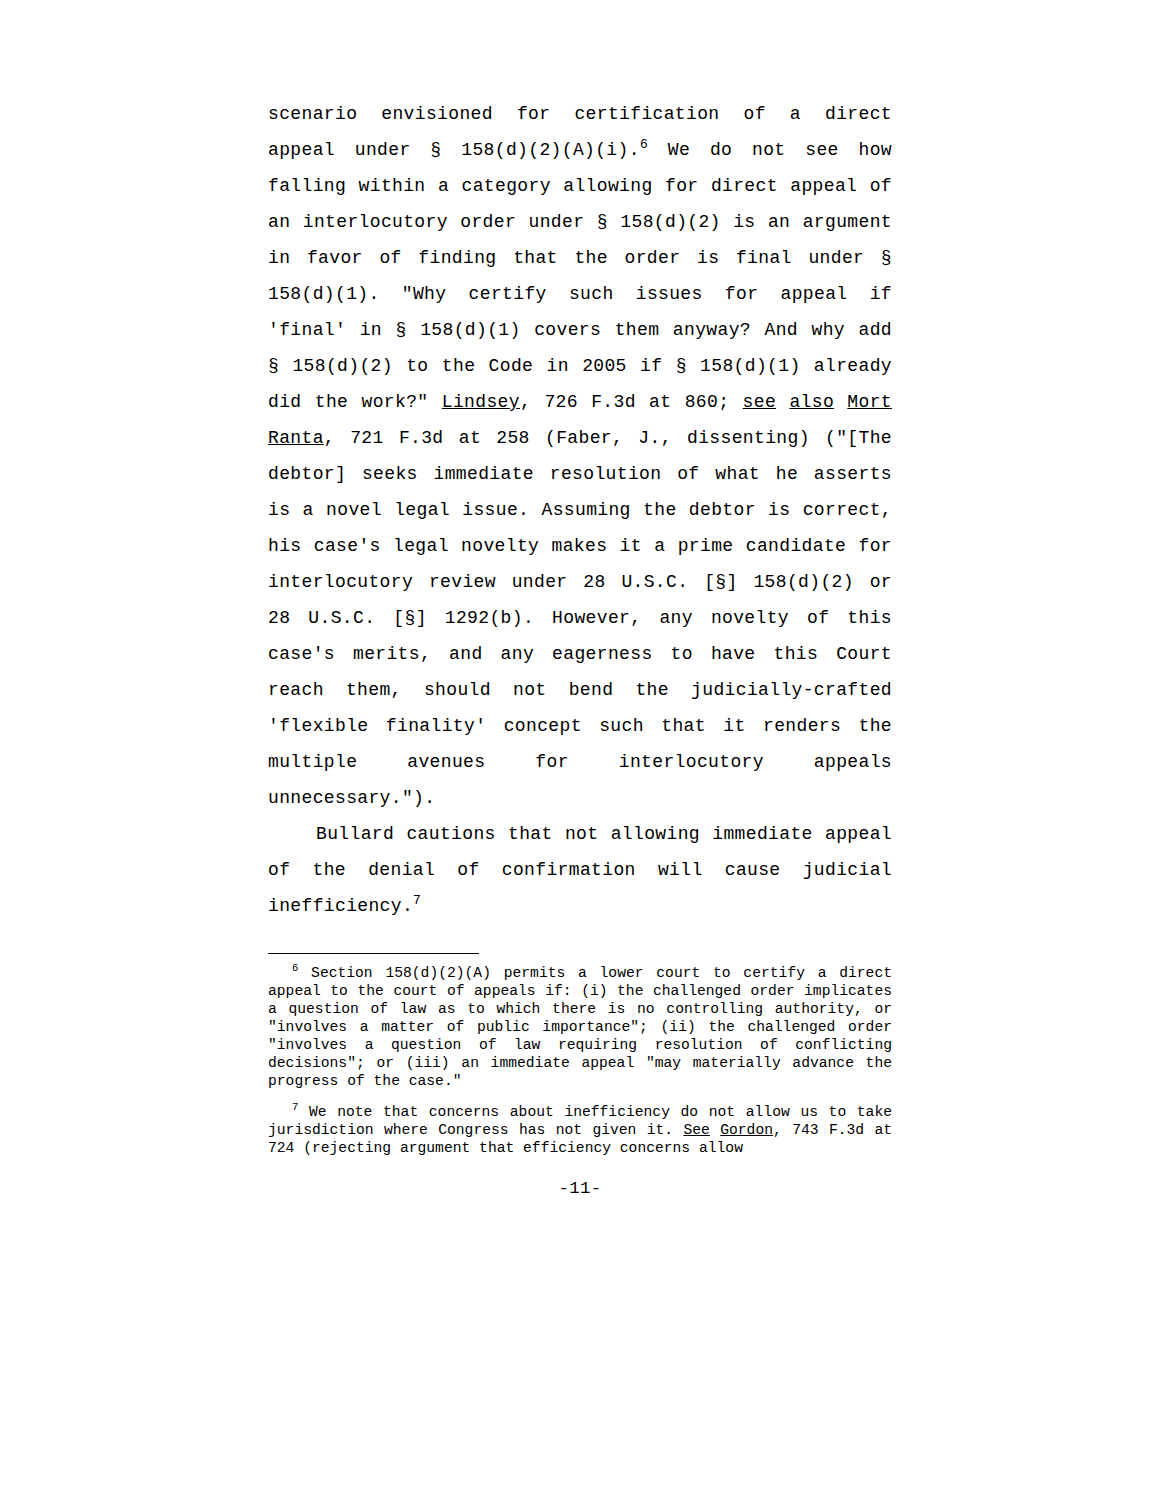scenario envisioned for certification of a direct appeal under § 158(d)(2)(A)(i).6 We do not see how falling within a category allowing for direct appeal of an interlocutory order under § 158(d)(2) is an argument in favor of finding that the order is final under § 158(d)(1). "Why certify such issues for appeal if 'final' in § 158(d)(1) covers them anyway? And why add § 158(d)(2) to the Code in 2005 if § 158(d)(1) already did the work?" Lindsey, 726 F.3d at 860; see also Mort Ranta, 721 F.3d at 258 (Faber, J., dissenting) ("[The debtor] seeks immediate resolution of what he asserts is a novel legal issue. Assuming the debtor is correct, his case's legal novelty makes it a prime candidate for interlocutory review under 28 U.S.C. [§] 158(d)(2) or 28 U.S.C. [§] 1292(b). However, any novelty of this case's merits, and any eagerness to have this Court reach them, should not bend the judicially-crafted 'flexible finality' concept such that it renders the multiple avenues for interlocutory appeals unnecessary.").
Bullard cautions that not allowing immediate appeal of the denial of confirmation will cause judicial inefficiency.7
6 Section 158(d)(2)(A) permits a lower court to certify a direct appeal to the court of appeals if: (i) the challenged order implicates a question of law as to which there is no controlling authority, or "involves a matter of public importance"; (ii) the challenged order "involves a question of law requiring resolution of conflicting decisions"; or (iii) an immediate appeal "may materially advance the progress of the case."
7 We note that concerns about inefficiency do not allow us to take jurisdiction where Congress has not given it. See Gordon, 743 F.3d at 724 (rejecting argument that efficiency concerns allow
-11-